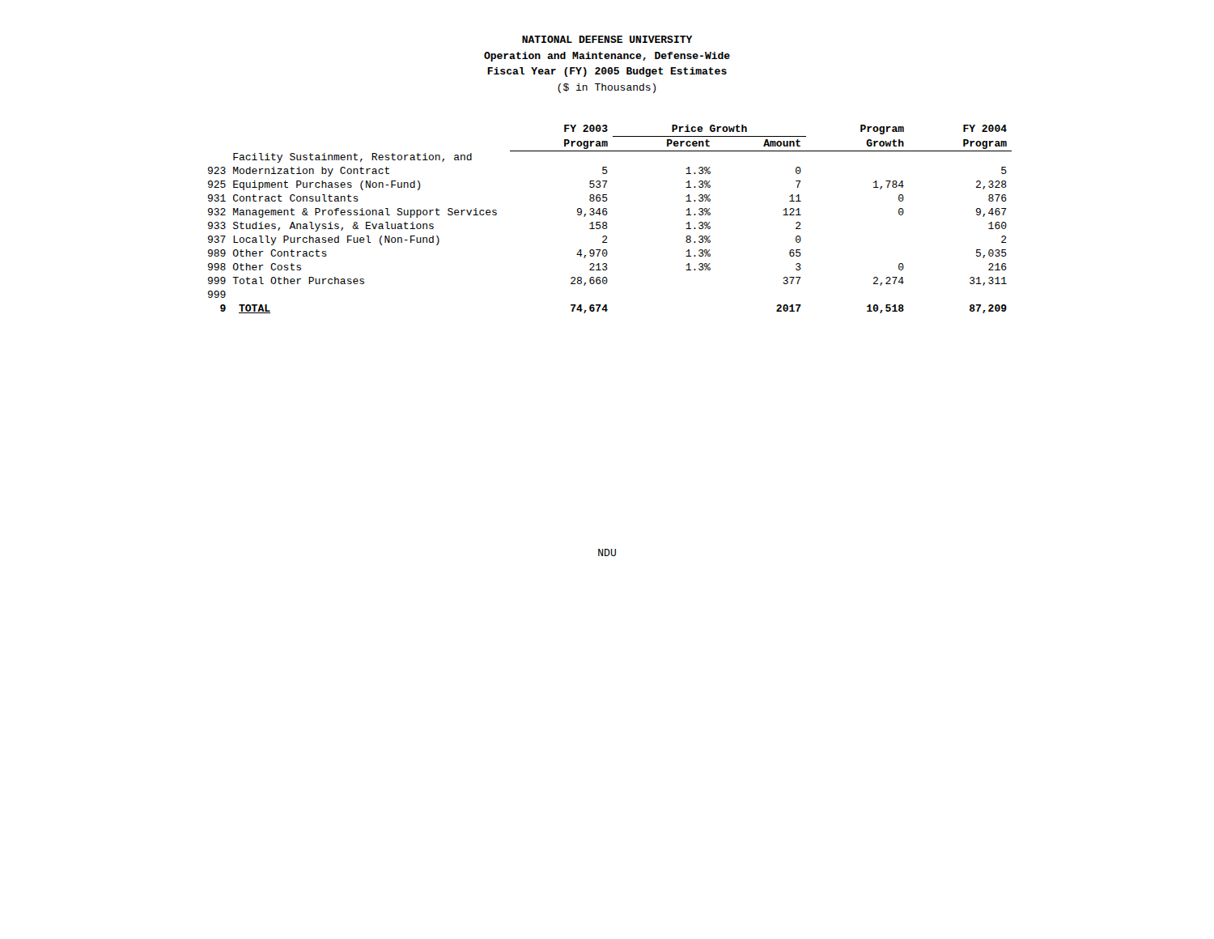NATIONAL DEFENSE UNIVERSITY
Operation and Maintenance, Defense-Wide
Fiscal Year (FY) 2005 Budget Estimates
($ in Thousands)
| | FY 2003 | Price Growth | Program | FY 2004 |
| --- | --- | --- | --- | --- |
| | Program | Percent | Amount | Growth | Program |
| Facility Sustainment, Restoration, and | | | | | |
| 923 Modernization by Contract | 5 | 1.3% | 0 | | 5 |
| 925 Equipment Purchases (Non-Fund) | 537 | 1.3% | 7 | 1,784 | 2,328 |
| 931 Contract Consultants | 865 | 1.3% | 11 | 0 | 876 |
| 932 Management & Professional Support Services | 9,346 | 1.3% | 121 | 0 | 9,467 |
| 933 Studies, Analysis, & Evaluations | 158 | 1.3% | 2 | | 160 |
| 937 Locally Purchased Fuel (Non-Fund) | 2 | 8.3% | 0 | | 2 |
| 989 Other Contracts | 4,970 | 1.3% | 65 | | 5,035 |
| 998 Other Costs | 213 | 1.3% | 3 | 0 | 216 |
| 999 Total Other Purchases | 28,660 | | 377 | 2,274 | 31,311 |
| 999 | | | | | |
| 9 TOTAL | 74,674 | | 2017 | 10,518 | 87,209 |
NDU